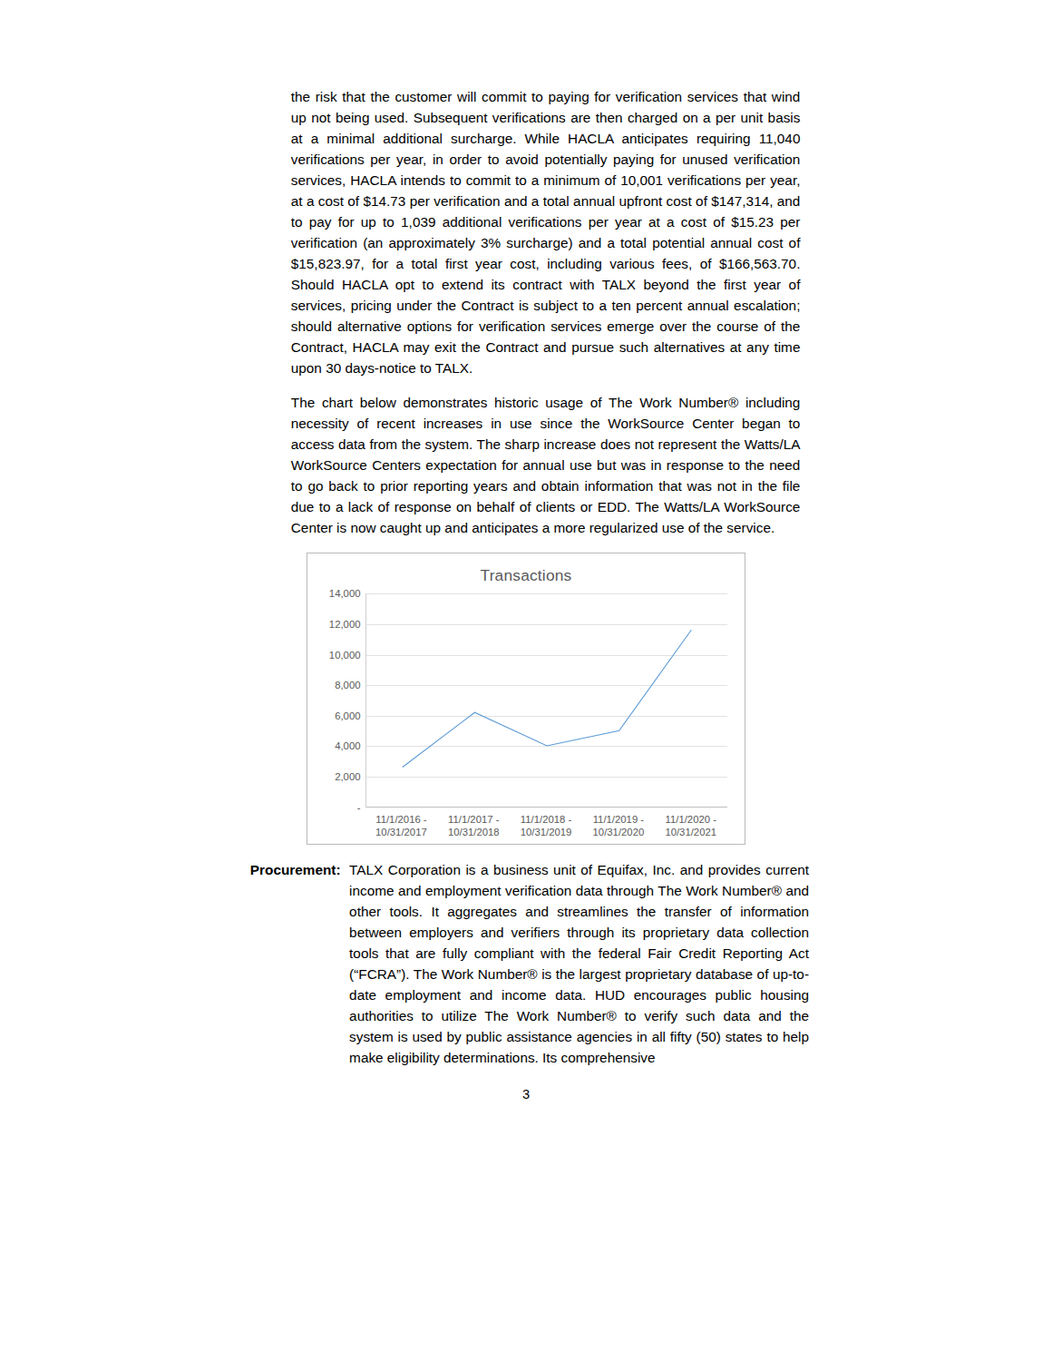the risk that the customer will commit to paying for verification services that wind up not being used. Subsequent verifications are then charged on a per unit basis at a minimal additional surcharge. While HACLA anticipates requiring 11,040 verifications per year, in order to avoid potentially paying for unused verification services, HACLA intends to commit to a minimum of 10,001 verifications per year, at a cost of $14.73 per verification and a total annual upfront cost of $147,314, and to pay for up to 1,039 additional verifications per year at a cost of $15.23 per verification (an approximately 3% surcharge) and a total potential annual cost of $15,823.97, for a total first year cost, including various fees, of $166,563.70. Should HACLA opt to extend its contract with TALX beyond the first year of services, pricing under the Contract is subject to a ten percent annual escalation; should alternative options for verification services emerge over the course of the Contract, HACLA may exit the Contract and pursue such alternatives at any time upon 30 days-notice to TALX.
The chart below demonstrates historic usage of The Work Number® including necessity of recent increases in use since the WorkSource Center began to access data from the system. The sharp increase does not represent the Watts/LA WorkSource Centers expectation for annual use but was in response to the need to go back to prior reporting years and obtain information that was not in the file due to a lack of response on behalf of clients or EDD. The Watts/LA WorkSource Center is now caught up and anticipates a more regularized use of the service.
Transactions
14,000
12,000
10,000
8,000
6,000
4,000
2,000
-
11/1/2016 -
10/31/2017
11/1/2017 -
10/31/2018
11/1/2018 -
10/31/2019
11/1/2019 -
10/31/2020
11/1/2020 -
10/31/2021
Procurement:
TALX Corporation is a business unit of Equifax, Inc. and provides current income and employment verification data through The Work Number® and other tools. It aggregates and streamlines the transfer of information between employers and verifiers through its proprietary data collection tools that are fully compliant with the federal Fair Credit Reporting Act (“FCRA”). The Work Number® is the largest proprietary database of up-to-date employment and income data. HUD encourages public housing authorities to utilize The Work Number® to verify such data and the system is used by public assistance agencies in all fifty (50) states to help make eligibility determinations. Its comprehensive
3